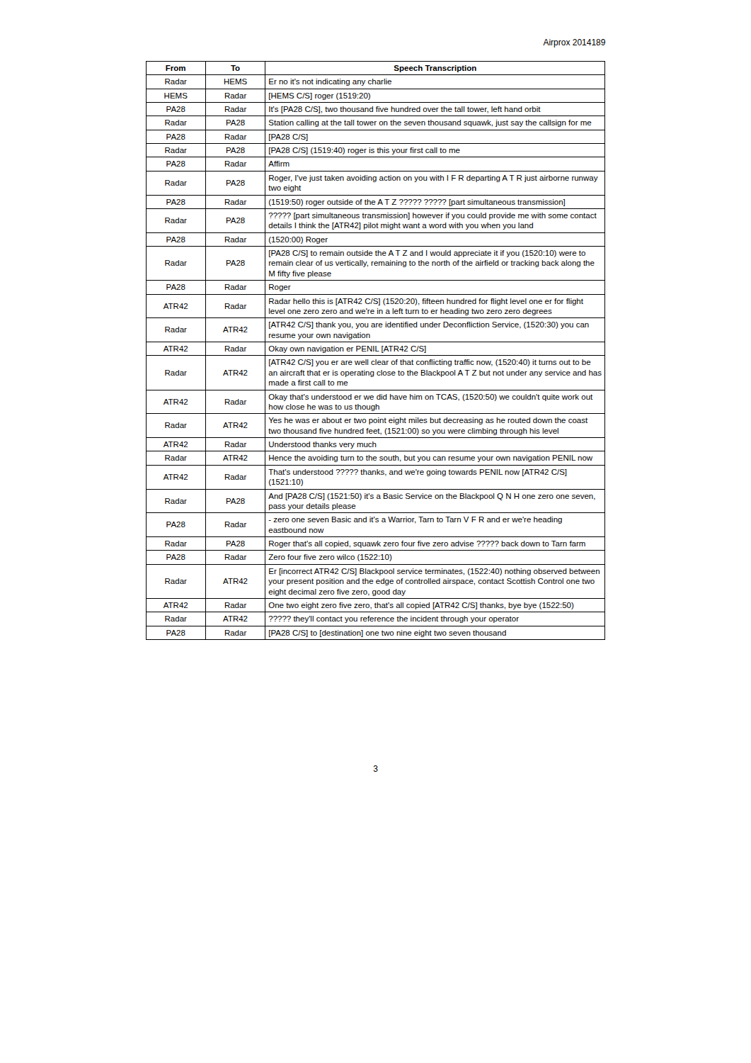Airprox 2014189
| From | To | Speech Transcription |
| --- | --- | --- |
| Radar | HEMS | Er no it's not indicating any charlie |
| HEMS | Radar | [HEMS C/S] roger (1519:20) |
| PA28 | Radar | It's [PA28 C/S], two thousand five hundred over the tall tower, left hand orbit |
| Radar | PA28 | Station calling at the tall tower on the seven thousand squawk, just say the callsign for me |
| PA28 | Radar | [PA28 C/S] |
| Radar | PA28 | [PA28 C/S] (1519:40) roger is this your first call to me |
| PA28 | Radar | Affirm |
| Radar | PA28 | Roger, I've just taken avoiding action on you with I F R departing A T R just airborne runway two eight |
| PA28 | Radar | (1519:50) roger outside of the A T Z ????? ????? [part simultaneous transmission] |
| Radar | PA28 | ????? [part simultaneous transmission] however if you could provide me with some contact details I think the [ATR42] pilot might want a word with you when you land |
| PA28 | Radar | (1520:00) Roger |
| Radar | PA28 | [PA28 C/S] to remain outside the A T Z and I would appreciate it if you (1520:10) were to remain clear of us vertically, remaining to the north of the airfield or tracking back along the M fifty five please |
| PA28 | Radar | Roger |
| ATR42 | Radar | Radar hello this is [ATR42 C/S] (1520:20), fifteen hundred for flight level one er for flight level one zero zero and we're in a left turn to er heading two zero zero degrees |
| Radar | ATR42 | [ATR42 C/S] thank you, you are identified under Deconfliction Service, (1520:30) you can resume your own navigation |
| ATR42 | Radar | Okay own navigation er PENIL [ATR42 C/S] |
| Radar | ATR42 | [ATR42 C/S] you er are well clear of that conflicting traffic now, (1520:40) it turns out to be an aircraft that er is operating close to the Blackpool A T Z but not under any service and has made a first call to me |
| ATR42 | Radar | Okay that's understood er we did have him on TCAS, (1520:50) we couldn't quite work out how close he was to us though |
| Radar | ATR42 | Yes he was er about er two point eight miles but decreasing as he routed down the coast two thousand five hundred feet, (1521:00) so you were climbing through his level |
| ATR42 | Radar | Understood thanks very much |
| Radar | ATR42 | Hence the avoiding turn to the south, but you can resume your own navigation PENIL now |
| ATR42 | Radar | That's understood ????? thanks, and we're going towards PENIL now [ATR42 C/S] (1521:10) |
| Radar | PA28 | And [PA28 C/S] (1521:50) it's a Basic Service on the Blackpool Q N H one zero one seven, pass your details please |
| PA28 | Radar | - zero one seven Basic and it's a Warrior, Tarn to Tarn V F R and er we're heading eastbound now |
| Radar | PA28 | Roger that's all copied, squawk zero four five zero advise ????? back down to Tarn farm |
| PA28 | Radar | Zero four five zero wilco (1522:10) |
| Radar | ATR42 | Er [incorrect ATR42 C/S] Blackpool service terminates, (1522:40) nothing observed between your present position and the edge of controlled airspace, contact Scottish Control one two eight decimal zero five zero, good day |
| ATR42 | Radar | One two eight zero five zero, that's all copied [ATR42 C/S] thanks, bye bye (1522:50) |
| Radar | ATR42 | ????? they'll contact you reference the incident through your operator |
| PA28 | Radar | [PA28 C/S] to [destination] one two nine eight two seven thousand |
3